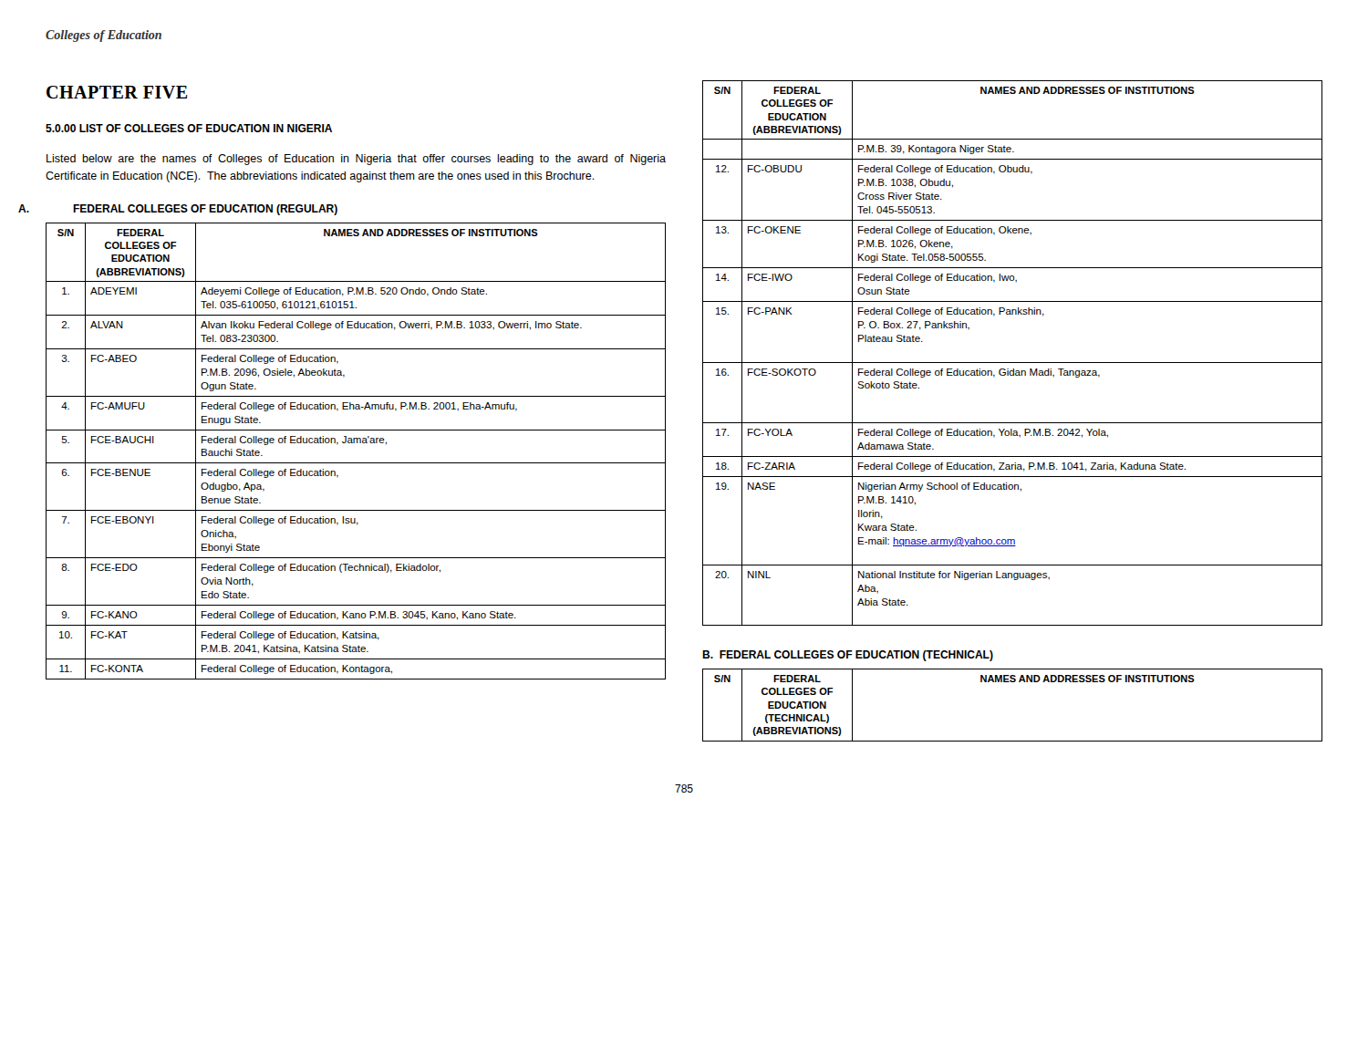Colleges of Education
CHAPTER FIVE
5.0.00 LIST OF COLLEGES OF EDUCATION IN NIGERIA
Listed below are the names of Colleges of Education in Nigeria that offer courses leading to the award of Nigeria Certificate in Education (NCE). The abbreviations indicated against them are the ones used in this Brochure.
A. FEDERAL COLLEGES OF EDUCATION (REGULAR)
| S/N | FEDERAL COLLEGES OF EDUCATION (ABBREVIATIONS) | NAMES AND ADDRESSES OF INSTITUTIONS |
| --- | --- | --- |
| 1. | ADEYEMI | Adeyemi College of Education, P.M.B. 520 Ondo, Ondo State. Tel. 035-610050, 610121,610151. |
| 2. | ALVAN | Alvan Ikoku Federal College of Education, Owerri, P.M.B. 1033, Owerri, Imo State. Tel. 083-230300. |
| 3. | FC-ABEO | Federal College of Education, P.M.B. 2096, Osiele, Abeokuta, Ogun State. |
| 4. | FC-AMUFU | Federal College of Education, Eha-Amufu, P.M.B. 2001, Eha-Amufu, Enugu State. |
| 5. | FCE-BAUCHI | Federal College of Education, Jama'are, Bauchi State. |
| 6. | FCE-BENUE | Federal College of Education, Odugbo, Apa, Benue State. |
| 7. | FCE-EBONYI | Federal College of Education, Isu, Onicha, Ebonyi State |
| 8. | FCE-EDO | Federal College of Education (Technical), Ekiadolor, Ovia North, Edo State. |
| 9. | FC-KANO | Federal College of Education, Kano P.M.B. 3045, Kano, Kano State. |
| 10. | FC-KAT | Federal College of Education, Katsina, P.M.B. 2041, Katsina, Katsina State. |
| 11. | FC-KONTA | Federal College of Education, Kontagora, |
| S/N | FEDERAL COLLEGES OF EDUCATION (ABBREVIATIONS) | NAMES AND ADDRESSES OF INSTITUTIONS |
| --- | --- | --- |
| | | P.M.B. 39, Kontagora Niger State. |
| 12. | FC-OBUDU | Federal College of Education, Obudu, P.M.B. 1038, Obudu, Cross River State. Tel. 045-550513. |
| 13. | FC-OKENE | Federal College of Education, Okene, P.M.B. 1026, Okene, Kogi State. Tel.058-500555. |
| 14. | FCE-IWO | Federal College of Education, Iwo, Osun State |
| 15. | FC-PANK | Federal College of Education, Pankshin, P. O. Box. 27, Pankshin, Plateau State. |
| 16. | FCE-SOKOTO | Federal College of Education, Gidan Madi, Tangaza, Sokoto State. |
| 17. | FC-YOLA | Federal College of Education, Yola, P.M.B. 2042, Yola, Adamawa State. |
| 18. | FC-ZARIA | Federal College of Education, Zaria, P.M.B. 1041, Zaria, Kaduna State. |
| 19. | NASE | Nigerian Army School of Education, P.M.B. 1410, Ilorin, Kwara State. E-mail: hqnase.army@yahoo.com |
| 20. | NINL | National Institute for Nigerian Languages, Aba, Abia State. |
B. FEDERAL COLLEGES OF EDUCATION (TECHNICAL)
| S/N | FEDERAL COLLEGES OF EDUCATION (TECHNICAL) (ABBREVIATIONS) | NAMES AND ADDRESSES OF INSTITUTIONS |
| --- | --- | --- |
785